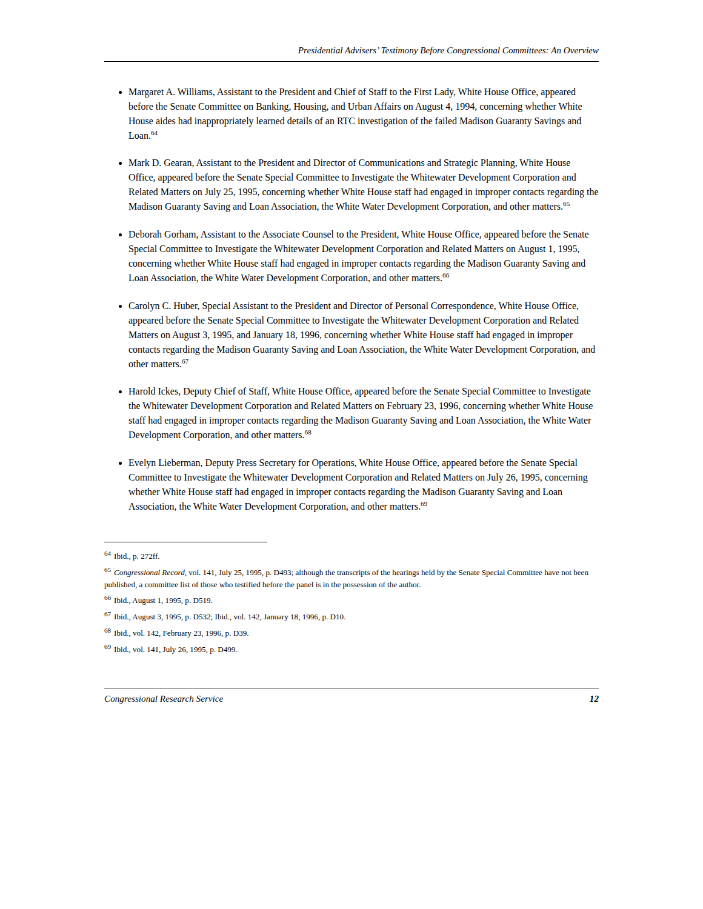Presidential Advisers’ Testimony Before Congressional Committees: An Overview
Margaret A. Williams, Assistant to the President and Chief of Staff to the First Lady, White House Office, appeared before the Senate Committee on Banking, Housing, and Urban Affairs on August 4, 1994, concerning whether White House aides had inappropriately learned details of an RTC investigation of the failed Madison Guaranty Savings and Loan.64
Mark D. Gearan, Assistant to the President and Director of Communications and Strategic Planning, White House Office, appeared before the Senate Special Committee to Investigate the Whitewater Development Corporation and Related Matters on July 25, 1995, concerning whether White House staff had engaged in improper contacts regarding the Madison Guaranty Saving and Loan Association, the White Water Development Corporation, and other matters.65
Deborah Gorham, Assistant to the Associate Counsel to the President, White House Office, appeared before the Senate Special Committee to Investigate the Whitewater Development Corporation and Related Matters on August 1, 1995, concerning whether White House staff had engaged in improper contacts regarding the Madison Guaranty Saving and Loan Association, the White Water Development Corporation, and other matters.66
Carolyn C. Huber, Special Assistant to the President and Director of Personal Correspondence, White House Office, appeared before the Senate Special Committee to Investigate the Whitewater Development Corporation and Related Matters on August 3, 1995, and January 18, 1996, concerning whether White House staff had engaged in improper contacts regarding the Madison Guaranty Saving and Loan Association, the White Water Development Corporation, and other matters.67
Harold Ickes, Deputy Chief of Staff, White House Office, appeared before the Senate Special Committee to Investigate the Whitewater Development Corporation and Related Matters on February 23, 1996, concerning whether White House staff had engaged in improper contacts regarding the Madison Guaranty Saving and Loan Association, the White Water Development Corporation, and other matters.68
Evelyn Lieberman, Deputy Press Secretary for Operations, White House Office, appeared before the Senate Special Committee to Investigate the Whitewater Development Corporation and Related Matters on July 26, 1995, concerning whether White House staff had engaged in improper contacts regarding the Madison Guaranty Saving and Loan Association, the White Water Development Corporation, and other matters.69
64 Ibid., p. 272ff.
65 Congressional Record, vol. 141, July 25, 1995, p. D493; although the transcripts of the hearings held by the Senate Special Committee have not been published, a committee list of those who testified before the panel is in the possession of the author.
66 Ibid., August 1, 1995, p. D519.
67 Ibid., August 3, 1995, p. D532; Ibid., vol. 142, January 18, 1996, p. D10.
68 Ibid., vol. 142, February 23, 1996, p. D39.
69 Ibid., vol. 141, July 26, 1995, p. D499.
Congressional Research Service 12